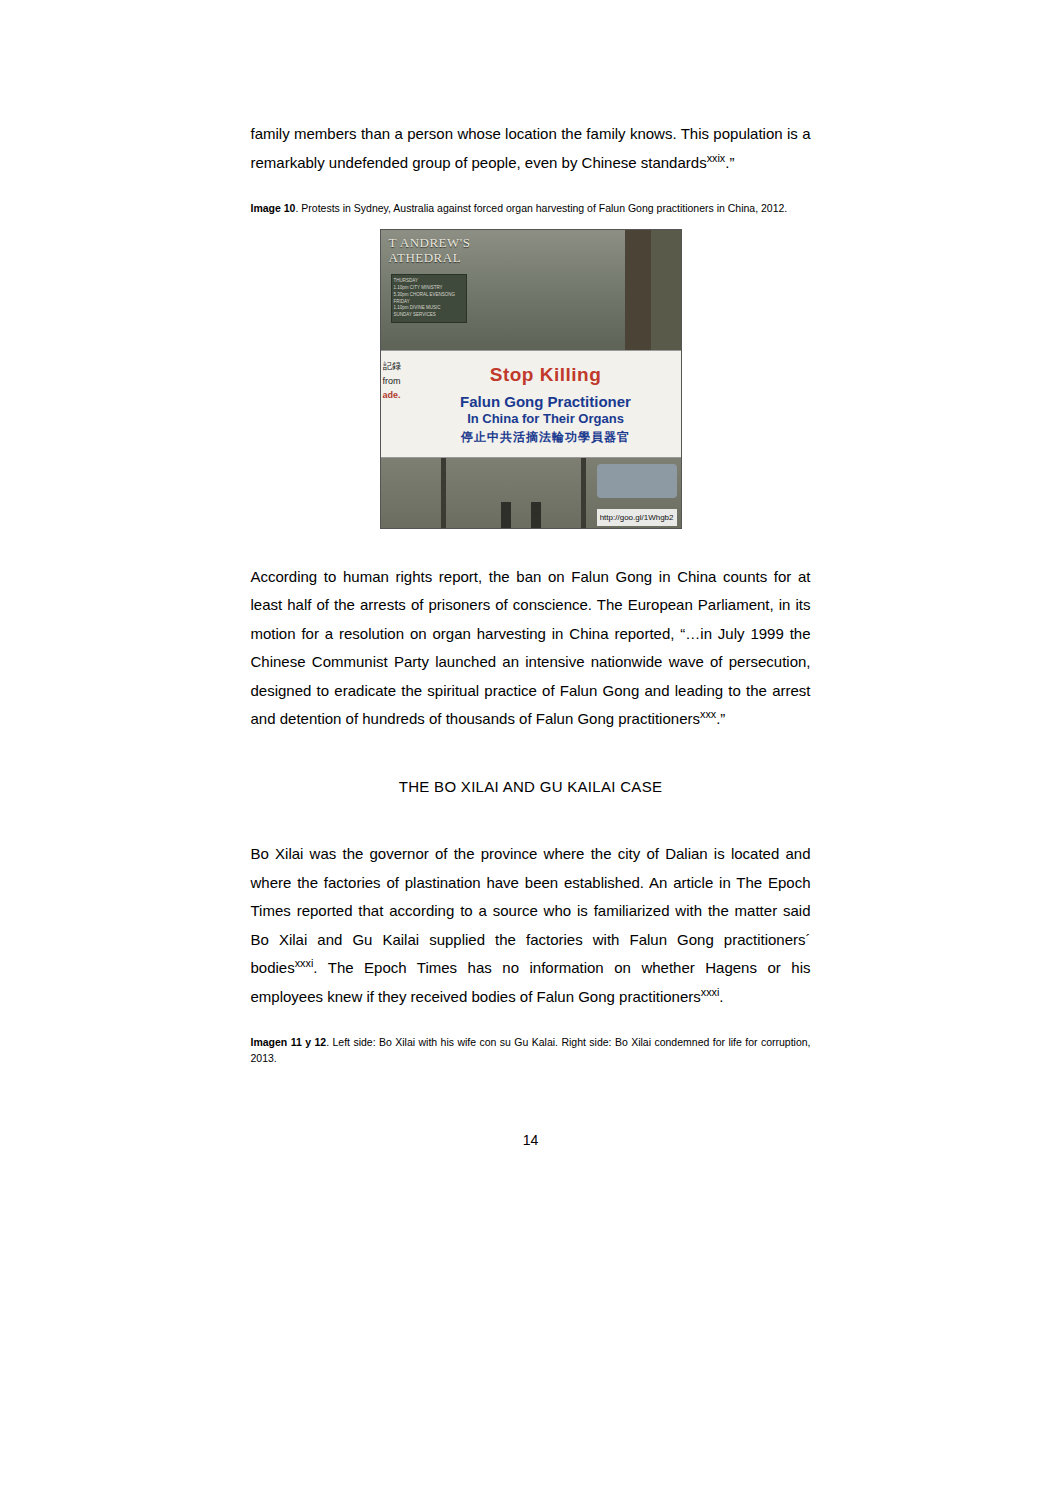family members than a person whose location the family knows. This population is a remarkably undefended group of people, even by Chinese standardsxxix.”
Image 10. Protests in Sydney, Australia against forced organ harvesting of Falun Gong practitioners in China, 2012.
T ANDREW'S
ATHEDRAL
THURSDAY
1.10pm CITY MINISTRY
5.30pm CHORAL EVENSONG
FRIDAY
1.10pm DIVINE MUSIC
SUNDAY SERVICES
記録
from
ade.
Stop Killing
Falun Gong Practitioner
In China for Their Organs
停止中共活摘法輪功學員器官
http://goo.gl/1Whgb2
According to human rights report, the ban on Falun Gong in China counts for at least half of the arrests of prisoners of conscience. The European Parliament, in its motion for a resolution on organ harvesting in China reported, “…in July 1999 the Chinese Communist Party launched an intensive nationwide wave of persecution, designed to eradicate the spiritual practice of Falun Gong and leading to the arrest and detention of hundreds of thousands of Falun Gong practitionersxxx.”
THE BO XILAI AND GU KAILAI CASE
Bo Xilai was the governor of the province where the city of Dalian is located and where the factories of plastination have been established. An article in The Epoch Times reported that according to a source who is familiarized with the matter said Bo Xilai and Gu Kailai supplied the factories with Falun Gong practitioners´ bodiesxxxi. The Epoch Times has no information on whether Hagens or his employees knew if they received bodies of Falun Gong practitionersxxxi.
Imagen 11 y 12. Left side: Bo Xilai with his wife con su Gu Kalai. Right side: Bo Xilai condemned for life for corruption, 2013.
14